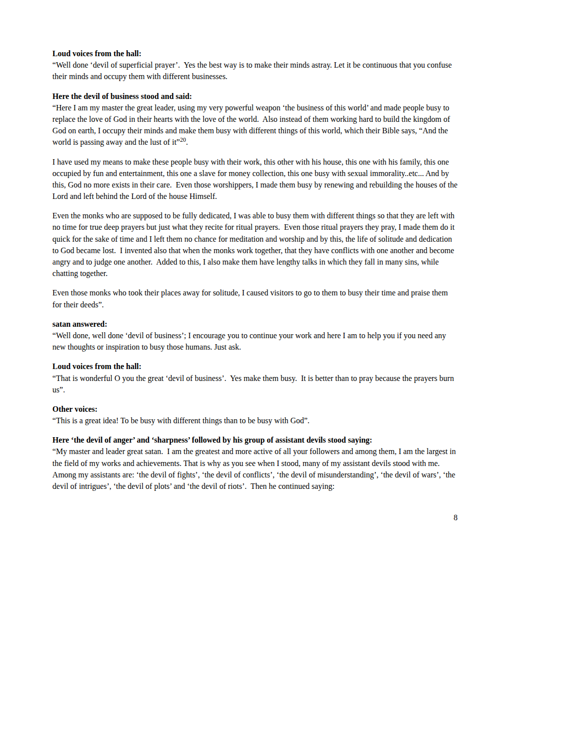Loud voices from the hall:
“Well done ‘devil of superficial prayer’. Yes the best way is to make their minds astray. Let it be continuous that you confuse their minds and occupy them with different businesses.
Here the devil of business stood and said:
“Here I am my master the great leader, using my very powerful weapon ‘the business of this world’ and made people busy to replace the love of God in their hearts with the love of the world. Also instead of them working hard to build the kingdom of God on earth, I occupy their minds and make them busy with different things of this world, which their Bible says, “And the world is passing away and the lust of it”20.
I have used my means to make these people busy with their work, this other with his house, this one with his family, this one occupied by fun and entertainment, this one a slave for money collection, this one busy with sexual immorality..etc... And by this, God no more exists in their care. Even those worshippers, I made them busy by renewing and rebuilding the houses of the Lord and left behind the Lord of the house Himself.
Even the monks who are supposed to be fully dedicated, I was able to busy them with different things so that they are left with no time for true deep prayers but just what they recite for ritual prayers. Even those ritual prayers they pray, I made them do it quick for the sake of time and I left them no chance for meditation and worship and by this, the life of solitude and dedication to God became lost. I invented also that when the monks work together, that they have conflicts with one another and become angry and to judge one another. Added to this, I also make them have lengthy talks in which they fall in many sins, while chatting together.
Even those monks who took their places away for solitude, I caused visitors to go to them to busy their time and praise them for their deeds”.
satan answered:
“Well done, well done ‘devil of business’; I encourage you to continue your work and here I am to help you if you need any new thoughts or inspiration to busy those humans. Just ask.
Loud voices from the hall:
“That is wonderful O you the great ‘devil of business’. Yes make them busy. It is better than to pray because the prayers burn us”.
Other voices:
“This is a great idea! To be busy with different things than to be busy with God”.
Here ‘the devil of anger’ and ‘sharpness’ followed by his group of assistant devils stood saying:
“My master and leader great satan. I am the greatest and more active of all your followers and among them, I am the largest in the field of my works and achievements. That is why as you see when I stood, many of my assistant devils stood with me. Among my assistants are: ‘the devil of fights’, ‘the devil of conflicts’, ‘the devil of misunderstanding’, ‘the devil of wars’, ‘the devil of intrigues’, ‘the devil of plots’ and ‘the devil of riots’. Then he continued saying:
8